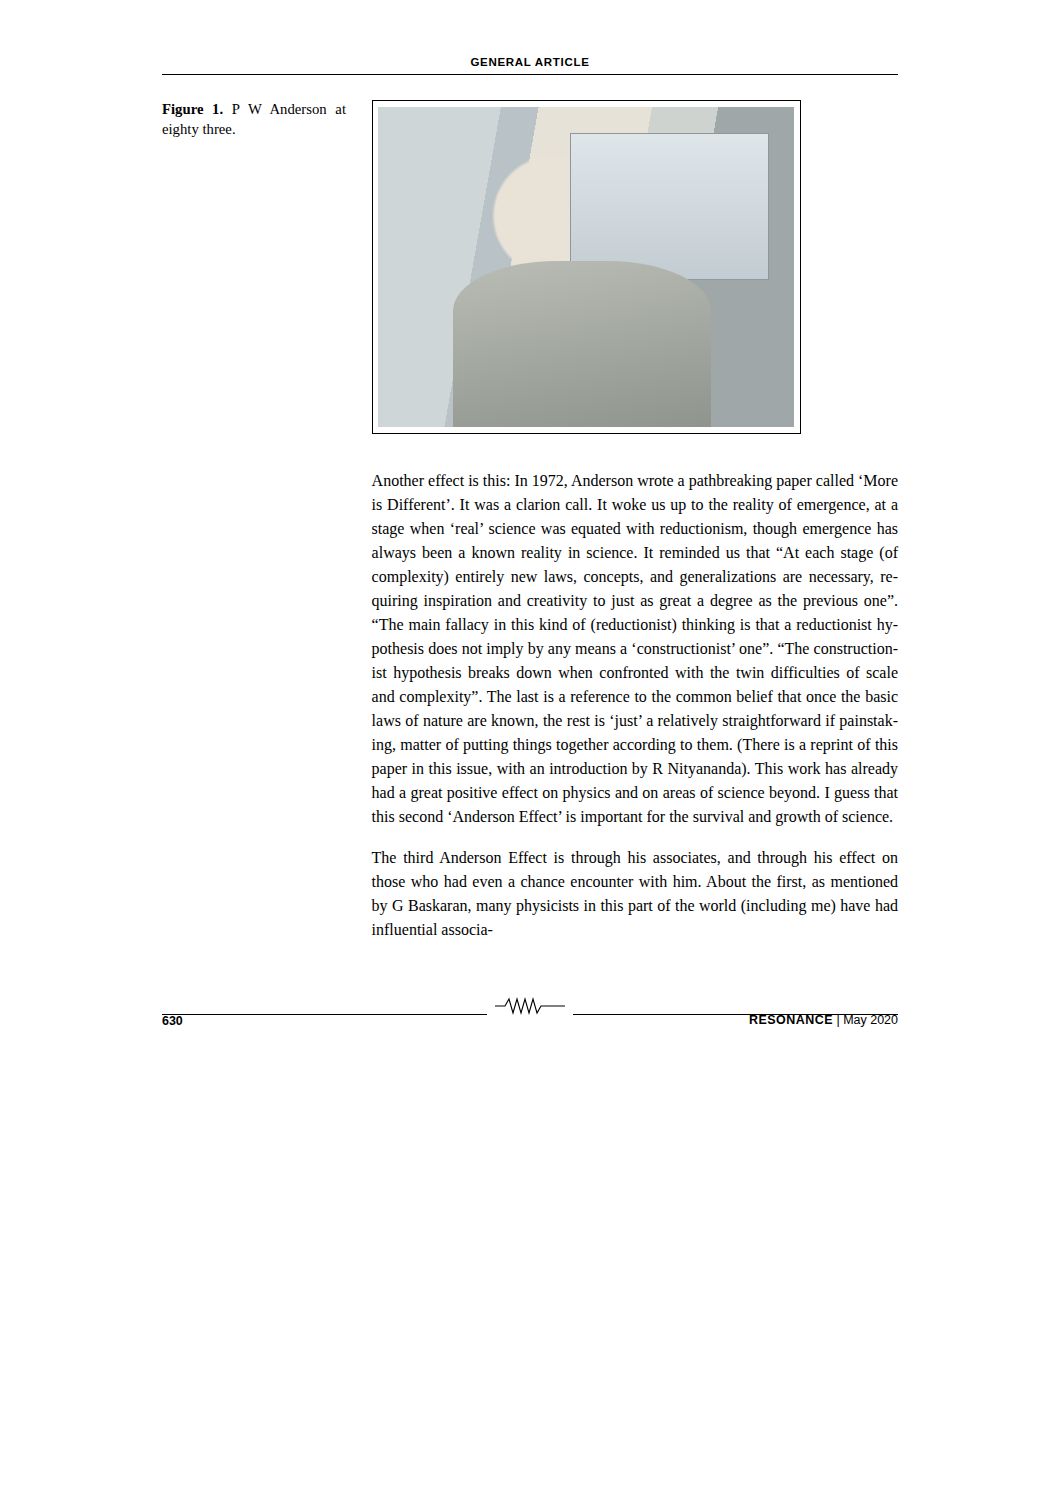GENERAL ARTICLE
Figure 1. P W Anderson at eighty three.
Another effect is this: In 1972, Anderson wrote a pathbreaking paper called ‘More is Different’. It was a clarion call. It woke us up to the reality of emergence, at a stage when ‘real’ science was equated with reductionism, though emergence has always been a known reality in science. It reminded us that “At each stage (of complexity) entirely new laws, concepts, and generalizations are necessary, requiring inspiration and creativity to just as great a degree as the previous one”. “The main fallacy in this kind of (reductionist) thinking is that a reductionist hypothesis does not imply by any means a ‘constructionist’ one”. “The constructionist hypothesis breaks down when confronted with the twin difficulties of scale and complexity”. The last is a reference to the common belief that once the basic laws of nature are known, the rest is ‘just’ a relatively straightforward if painstaking, matter of putting things together according to them. (There is a reprint of this paper in this issue, with an introduction by R Nityananda). This work has already had a great positive effect on physics and on areas of science beyond. I guess that this second ‘Anderson Effect’ is important for the survival and growth of science.
The third Anderson Effect is through his associates, and through his effect on those who had even a chance encounter with him. About the first, as mentioned by G Baskaran, many physicists in this part of the world (including me) have had influential associa-
630
RESONANCE | May 2020